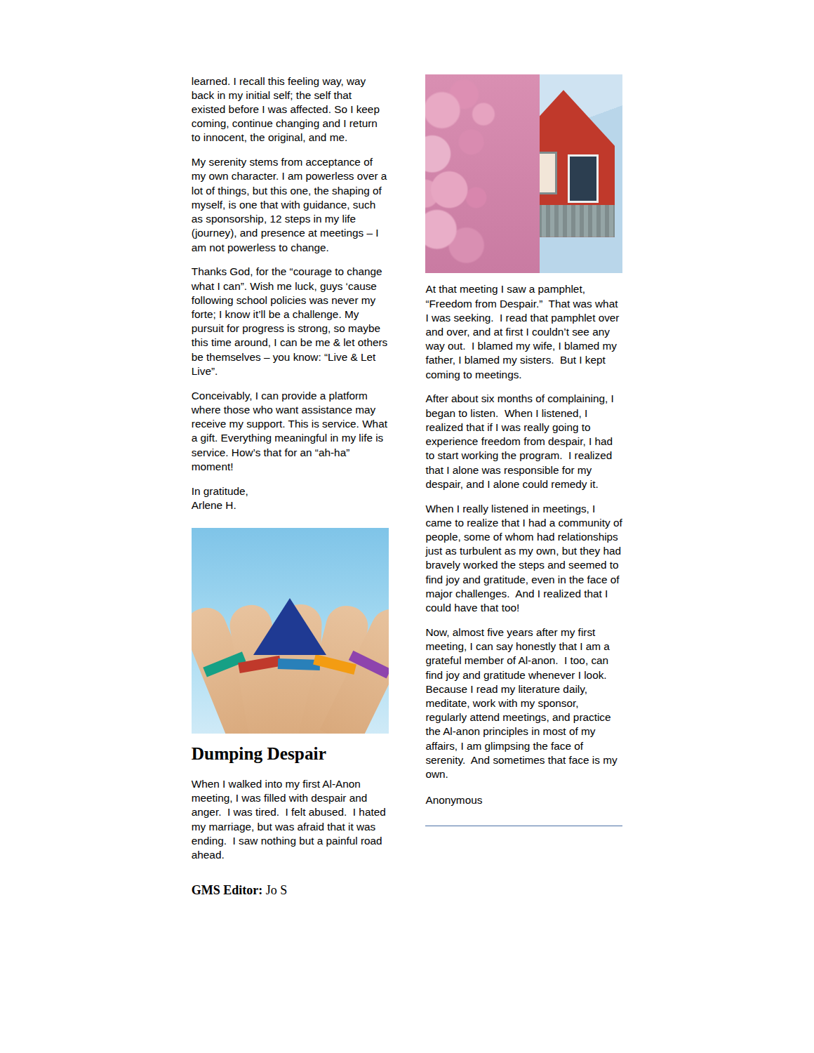learned. I recall this feeling way, way back in my initial self; the self that existed before I was affected. So I keep coming, continue changing and I return to innocent, the original, and me.
My serenity stems from acceptance of my own character. I am powerless over a lot of things, but this one, the shaping of myself, is one that with guidance, such as sponsorship, 12 steps in my life (journey), and presence at meetings – I am not powerless to change.
Thanks God, for the “courage to change what I can”. Wish me luck, guys ‘cause following school policies was never my forte; I know it’ll be a challenge. My pursuit for progress is strong, so maybe this time around, I can be me & let others be themselves – you know: “Live & Let Live”.
Conceivably, I can provide a platform where those who want assistance may receive my support. This is service. What a gift. Everything meaningful in my life is service. How’s that for an “ah-ha” moment!
In gratitude,
Arlene H.
Dumping Despair
When I walked into my first Al-Anon meeting, I was filled with despair and anger. I was tired. I felt abused. I hated my marriage, but was afraid that it was ending. I saw nothing but a painful road ahead.
GMS Editor: Jo S
At that meeting I saw a pamphlet, “Freedom from Despair.” That was what I was seeking. I read that pamphlet over and over, and at first I couldn’t see any way out. I blamed my wife, I blamed my father, I blamed my sisters. But I kept coming to meetings.
After about six months of complaining, I began to listen. When I listened, I realized that if I was really going to experience freedom from despair, I had to start working the program. I realized that I alone was responsible for my despair, and I alone could remedy it.
When I really listened in meetings, I came to realize that I had a community of people, some of whom had relationships just as turbulent as my own, but they had bravely worked the steps and seemed to find joy and gratitude, even in the face of major challenges. And I realized that I could have that too!
Now, almost five years after my first meeting, I can say honestly that I am a grateful member of Al-anon. I too, can find joy and gratitude whenever I look. Because I read my literature daily, meditate, work with my sponsor, regularly attend meetings, and practice the Al-anon principles in most of my affairs, I am glimpsing the face of serenity. And sometimes that face is my own.
Anonymous